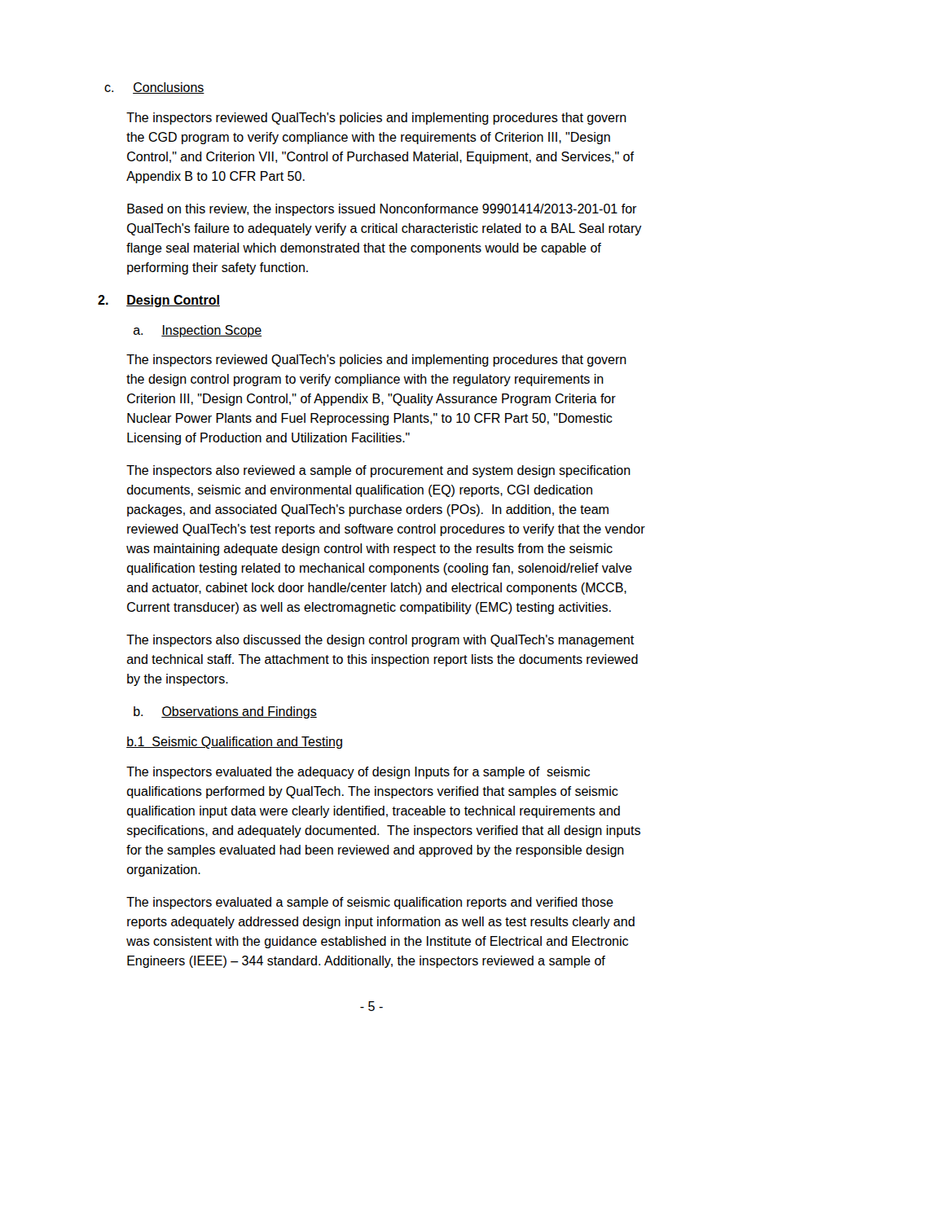c.
Conclusions
The inspectors reviewed QualTech's policies and implementing procedures that govern the CGD program to verify compliance with the requirements of Criterion III, "Design Control," and Criterion VII, "Control of Purchased Material, Equipment, and Services," of Appendix B to 10 CFR Part 50.
Based on this review, the inspectors issued Nonconformance 99901414/2013-201-01 for QualTech's failure to adequately verify a critical characteristic related to a BAL Seal rotary flange seal material which demonstrated that the components would be capable of performing their safety function.
2.
Design Control
a.
Inspection Scope
The inspectors reviewed QualTech's policies and implementing procedures that govern the design control program to verify compliance with the regulatory requirements in Criterion III, "Design Control," of Appendix B, "Quality Assurance Program Criteria for Nuclear Power Plants and Fuel Reprocessing Plants," to 10 CFR Part 50, "Domestic Licensing of Production and Utilization Facilities."
The inspectors also reviewed a sample of procurement and system design specification documents, seismic and environmental qualification (EQ) reports, CGI dedication packages, and associated QualTech's purchase orders (POs). In addition, the team reviewed QualTech's test reports and software control procedures to verify that the vendor was maintaining adequate design control with respect to the results from the seismic qualification testing related to mechanical components (cooling fan, solenoid/relief valve and actuator, cabinet lock door handle/center latch) and electrical components (MCCB, Current transducer) as well as electromagnetic compatibility (EMC) testing activities.
The inspectors also discussed the design control program with QualTech's management and technical staff. The attachment to this inspection report lists the documents reviewed by the inspectors.
b.
Observations and Findings
b.1 Seismic Qualification and Testing
The inspectors evaluated the adequacy of design Inputs for a sample of seismic qualifications performed by QualTech. The inspectors verified that samples of seismic qualification input data were clearly identified, traceable to technical requirements and specifications, and adequately documented. The inspectors verified that all design inputs for the samples evaluated had been reviewed and approved by the responsible design organization.
The inspectors evaluated a sample of seismic qualification reports and verified those reports adequately addressed design input information as well as test results clearly and was consistent with the guidance established in the Institute of Electrical and Electronic Engineers (IEEE) – 344 standard. Additionally, the inspectors reviewed a sample of
- 5 -